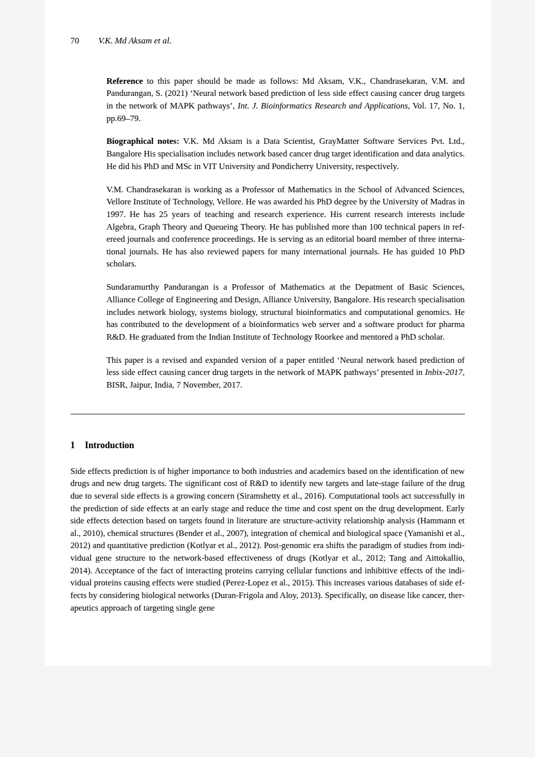70 V.K. Md Aksam et al.
Reference to this paper should be made as follows: Md Aksam, V.K., Chandrasekaran, V.M. and Pandurangan, S. (2021) ‘Neural network based prediction of less side effect causing cancer drug targets in the network of MAPK pathways’, Int. J. Bioinformatics Research and Applications, Vol. 17, No. 1, pp.69–79.
Biographical notes: V.K. Md Aksam is a Data Scientist, GrayMatter Software Services Pvt. Ltd., Bangalore His specialisation includes network based cancer drug target identification and data analytics. He did his PhD and MSc in VIT University and Pondicherry University, respectively.
V.M. Chandrasekaran is working as a Professor of Mathematics in the School of Advanced Sciences, Vellore Institute of Technology, Vellore. He was awarded his PhD degree by the University of Madras in 1997. He has 25 years of teaching and research experience. His current research interests include Algebra, Graph Theory and Queueing Theory. He has published more than 100 technical papers in refereed journals and conference proceedings. He is serving as an editorial board member of three international journals. He has also reviewed papers for many international journals. He has guided 10 PhD scholars.
Sundaramurthy Pandurangan is a Professor of Mathematics at the Depatment of Basic Sciences, Alliance College of Engineering and Design, Alliance University, Bangalore. His research specialisation includes network biology, systems biology, structural bioinformatics and computational genomics. He has contributed to the development of a bioinformatics web server and a software product for pharma R&D. He graduated from the Indian Institute of Technology Roorkee and mentored a PhD scholar.
This paper is a revised and expanded version of a paper entitled ‘Neural network based prediction of less side effect causing cancer drug targets in the network of MAPK pathways’ presented in Inbix-2017, BISR, Jaipur, India, 7 November, 2017.
1 Introduction
Side effects prediction is of higher importance to both industries and academics based on the identification of new drugs and new drug targets. The significant cost of R&D to identify new targets and late-stage failure of the drug due to several side effects is a growing concern (Siramshetty et al., 2016). Computational tools act successfully in the prediction of side effects at an early stage and reduce the time and cost spent on the drug development. Early side effects detection based on targets found in literature are structure-activity relationship analysis (Hammann et al., 2010), chemical structures (Bender et al., 2007), integration of chemical and biological space (Yamanishi et al., 2012) and quantitative prediction (Kotlyar et al., 2012). Post-genomic era shifts the paradigm of studies from individual gene structure to the network-based effectiveness of drugs (Kotlyar et al., 2012; Tang and Aittokallio, 2014). Acceptance of the fact of interacting proteins carrying cellular functions and inhibitive effects of the individual proteins causing effects were studied (Perez-Lopez et al., 2015). This increases various databases of side effects by considering biological networks (Duran-Frigola and Aloy, 2013). Specifically, on disease like cancer, therapeutics approach of targeting single gene